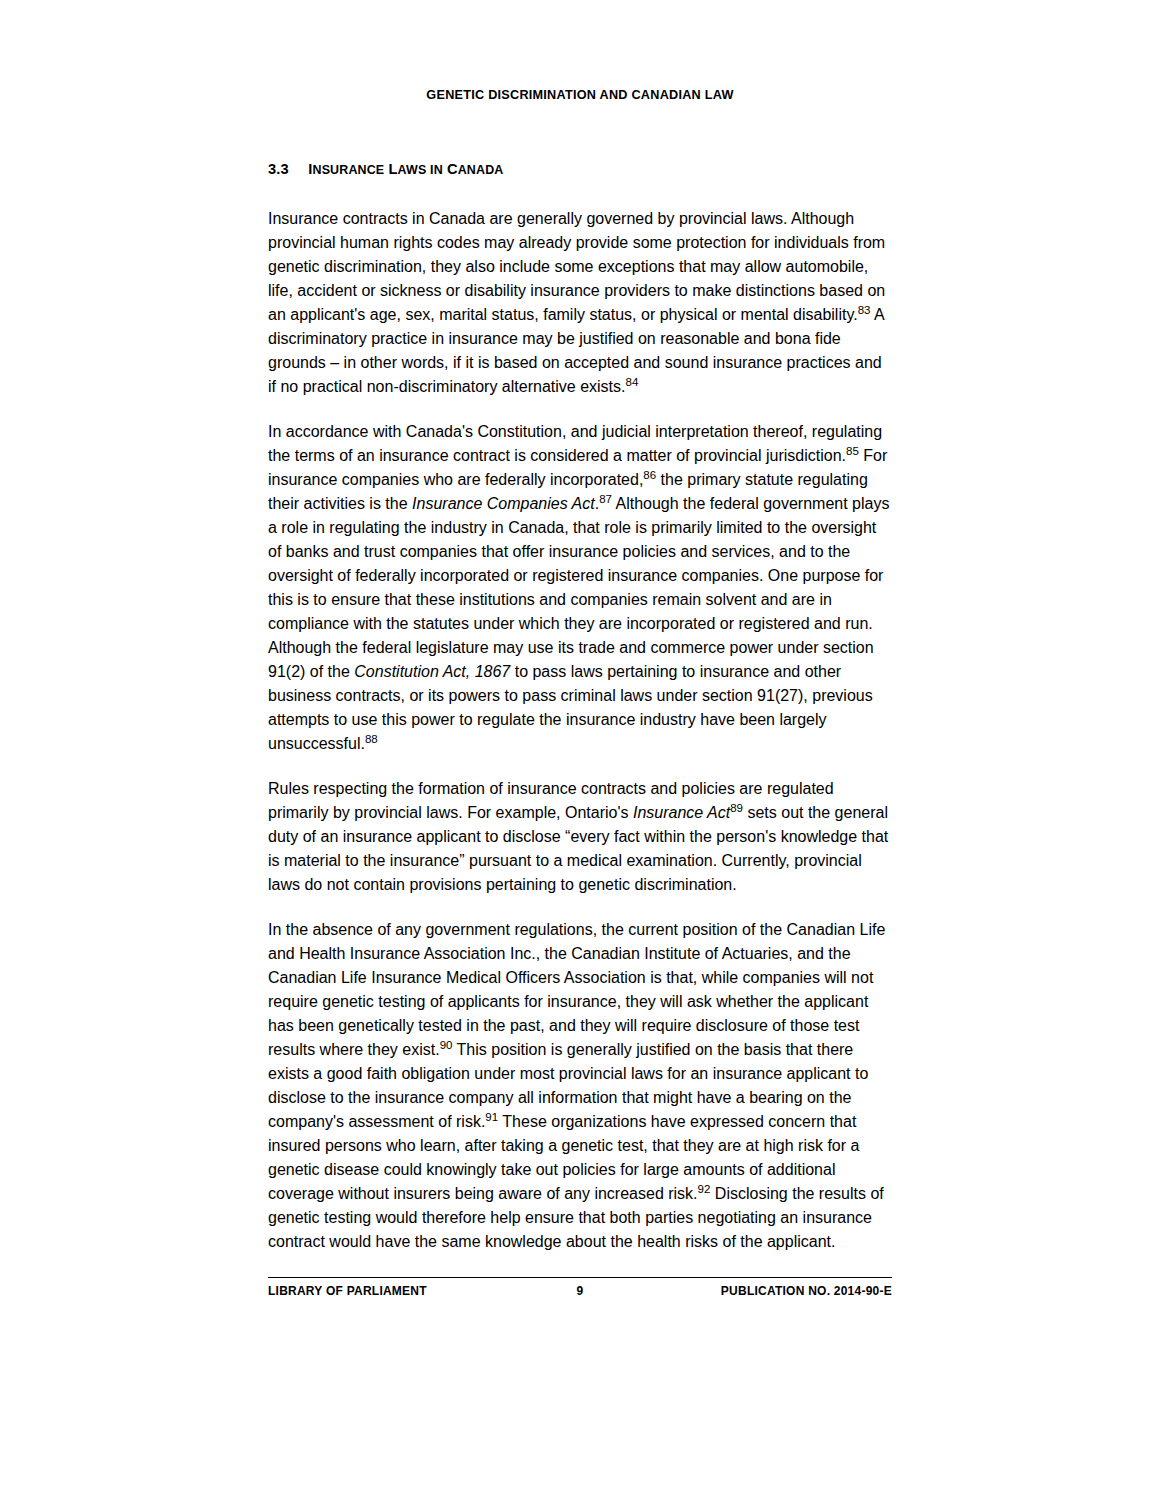GENETIC DISCRIMINATION AND CANADIAN LAW
3.3 INSURANCE LAWS IN CANADA
Insurance contracts in Canada are generally governed by provincial laws. Although provincial human rights codes may already provide some protection for individuals from genetic discrimination, they also include some exceptions that may allow automobile, life, accident or sickness or disability insurance providers to make distinctions based on an applicant's age, sex, marital status, family status, or physical or mental disability.83 A discriminatory practice in insurance may be justified on reasonable and bona fide grounds – in other words, if it is based on accepted and sound insurance practices and if no practical non-discriminatory alternative exists.84
In accordance with Canada's Constitution, and judicial interpretation thereof, regulating the terms of an insurance contract is considered a matter of provincial jurisdiction.85 For insurance companies who are federally incorporated,86 the primary statute regulating their activities is the Insurance Companies Act.87 Although the federal government plays a role in regulating the industry in Canada, that role is primarily limited to the oversight of banks and trust companies that offer insurance policies and services, and to the oversight of federally incorporated or registered insurance companies. One purpose for this is to ensure that these institutions and companies remain solvent and are in compliance with the statutes under which they are incorporated or registered and run. Although the federal legislature may use its trade and commerce power under section 91(2) of the Constitution Act, 1867 to pass laws pertaining to insurance and other business contracts, or its powers to pass criminal laws under section 91(27), previous attempts to use this power to regulate the insurance industry have been largely unsuccessful.88
Rules respecting the formation of insurance contracts and policies are regulated primarily by provincial laws. For example, Ontario's Insurance Act89 sets out the general duty of an insurance applicant to disclose “every fact within the person's knowledge that is material to the insurance” pursuant to a medical examination. Currently, provincial laws do not contain provisions pertaining to genetic discrimination.
In the absence of any government regulations, the current position of the Canadian Life and Health Insurance Association Inc., the Canadian Institute of Actuaries, and the Canadian Life Insurance Medical Officers Association is that, while companies will not require genetic testing of applicants for insurance, they will ask whether the applicant has been genetically tested in the past, and they will require disclosure of those test results where they exist.90 This position is generally justified on the basis that there exists a good faith obligation under most provincial laws for an insurance applicant to disclose to the insurance company all information that might have a bearing on the company's assessment of risk.91 These organizations have expressed concern that insured persons who learn, after taking a genetic test, that they are at high risk for a genetic disease could knowingly take out policies for large amounts of additional coverage without insurers being aware of any increased risk.92 Disclosing the results of genetic testing would therefore help ensure that both parties negotiating an insurance contract would have the same knowledge about the health risks of the applicant.
LIBRARY OF PARLIAMENT 9 PUBLICATION NO. 2014-90-E